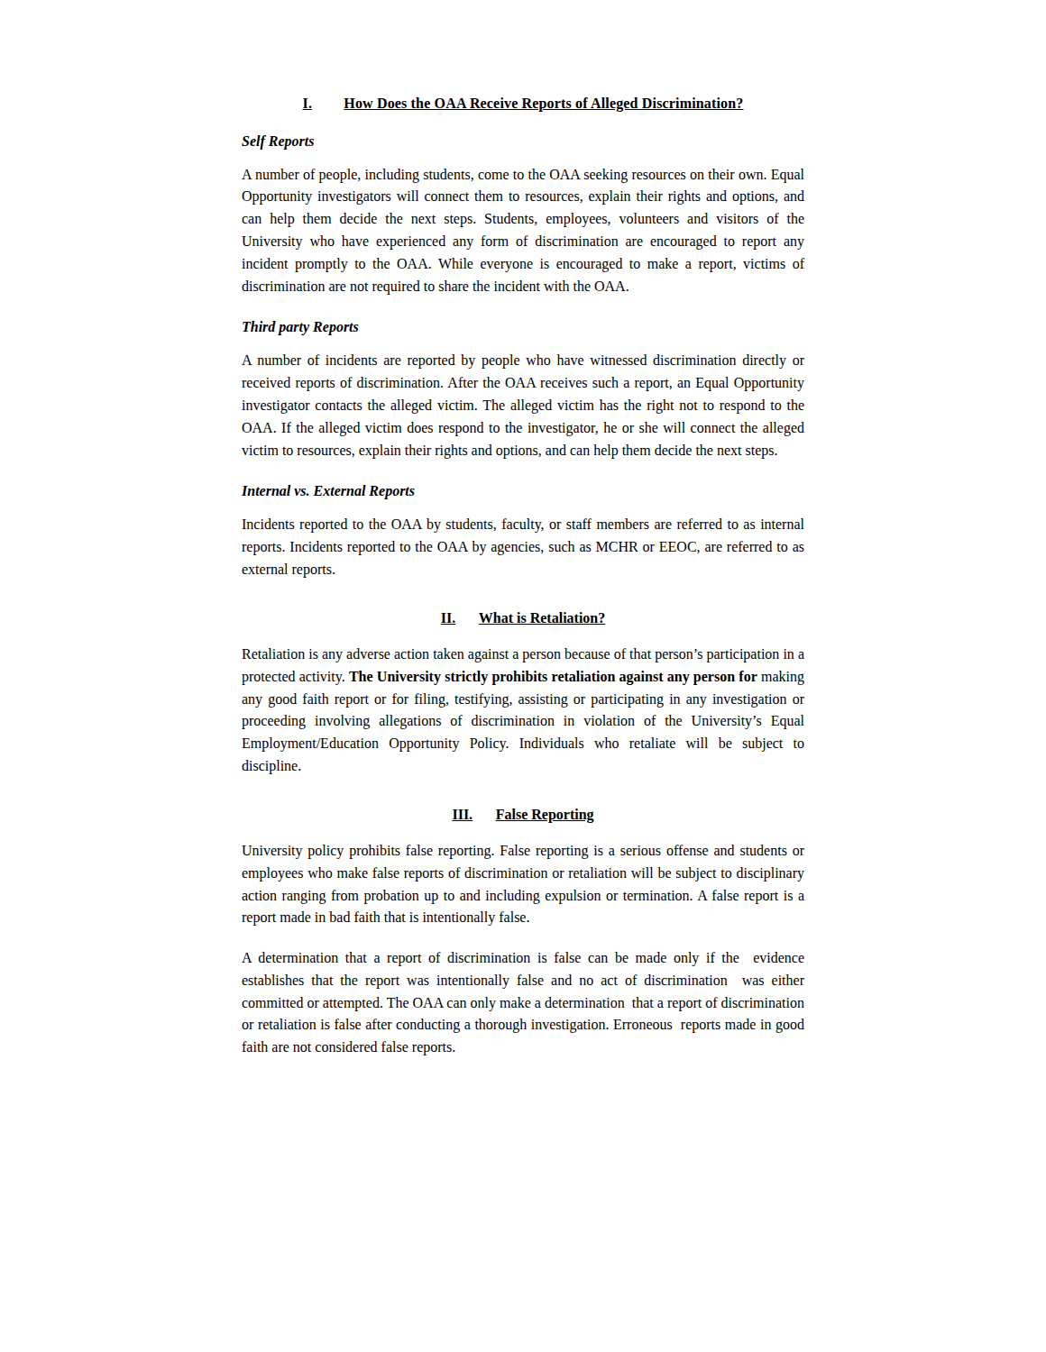I. How Does the OAA Receive Reports of Alleged Discrimination?
Self Reports
A number of people, including students, come to the OAA seeking resources on their own. Equal Opportunity investigators will connect them to resources, explain their rights and options, and can help them decide the next steps. Students, employees, volunteers and visitors of the University who have experienced any form of discrimination are encouraged to report any incident promptly to the OAA. While everyone is encouraged to make a report, victims of discrimination are not required to share the incident with the OAA.
Third party Reports
A number of incidents are reported by people who have witnessed discrimination directly or received reports of discrimination. After the OAA receives such a report, an Equal Opportunity investigator contacts the alleged victim. The alleged victim has the right not to respond to the OAA. If the alleged victim does respond to the investigator, he or she will connect the alleged victim to resources, explain their rights and options, and can help them decide the next steps.
Internal vs. External Reports
Incidents reported to the OAA by students, faculty, or staff members are referred to as internal reports. Incidents reported to the OAA by agencies, such as MCHR or EEOC, are referred to as external reports.
II. What is Retaliation?
Retaliation is any adverse action taken against a person because of that person’s participation in a protected activity. The University strictly prohibits retaliation against any person for making any good faith report or for filing, testifying, assisting or participating in any investigation or proceeding involving allegations of discrimination in violation of the University’s Equal Employment/Education Opportunity Policy. Individuals who retaliate will be subject to discipline.
III. False Reporting
University policy prohibits false reporting. False reporting is a serious offense and students or employees who make false reports of discrimination or retaliation will be subject to disciplinary action ranging from probation up to and including expulsion or termination. A false report is a report made in bad faith that is intentionally false.
A determination that a report of discrimination is false can be made only if the evidence establishes that the report was intentionally false and no act of discrimination was either committed or attempted. The OAA can only make a determination that a report of discrimination or retaliation is false after conducting a thorough investigation. Erroneous reports made in good faith are not considered false reports.